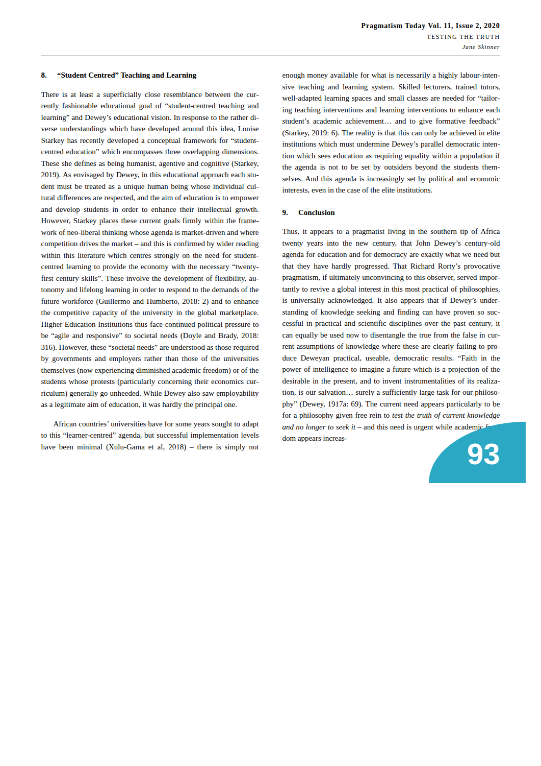Pragmatism Today Vol. 11, Issue 2, 2020
Testing the Truth
Jane Skinner
8. “Student Centred” Teaching and Learning
There is at least a superficially close resemblance between the currently fashionable educational goal of “student-centred teaching and learning” and Dewey’s educational vision. In response to the rather diverse understandings which have developed around this idea, Louise Starkey has recently developed a conceptual framework for “student-centred education” which encompasses three overlapping dimensions. These she defines as being humanist, agentive and cognitive (Starkey, 2019). As envisaged by Dewey, in this educational approach each student must be treated as a unique human being whose individual cultural differences are respected, and the aim of education is to empower and develop students in order to enhance their intellectual growth. However, Starkey places these current goals firmly within the framework of neo-liberal thinking whose agenda is market-driven and where competition drives the market – and this is confirmed by wider reading within this literature which centres strongly on the need for student-centred learning to provide the economy with the necessary “twenty-first century skills”. These involve the development of flexibility, autonomy and lifelong learning in order to respond to the demands of the future workforce (Guillermo and Humberto, 2018: 2) and to enhance the competitive capacity of the university in the global marketplace. Higher Education Institutions thus face continued political pressure to be “agile and responsive” to societal needs (Doyle and Brady, 2018: 316). However, these “societal needs” are understood as those required by governments and employers rather than those of the universities themselves (now experiencing diminished academic freedom) or of the students whose protests (particularly concerning their economics curriculum) generally go unheeded. While Dewey also saw employability as a legitimate aim of education, it was hardly the principal one.
African countries’ universities have for some years sought to adapt to this “learner-centred” agenda, but successful implementation levels have been minimal (Xulu-Gama et al, 2018) – there is simply not enough money available for what is necessarily a highly labour-intensive teaching and learning system. Skilled lecturers, trained tutors, well-adapted learning spaces and small classes are needed for “tailoring teaching interventions and learning interventions to enhance each student’s academic achievement… and to give formative feedback” (Starkey, 2019: 6). The reality is that this can only be achieved in elite institutions which must undermine Dewey’s parallel democratic intention which sees education as requiring equality within a population if the agenda is not to be set by outsiders beyond the students themselves. And this agenda is increasingly set by political and economic interests, even in the case of the elite institutions.
9. Conclusion
Thus, it appears to a pragmatist living in the southern tip of Africa twenty years into the new century, that John Dewey’s century-old agenda for education and for democracy are exactly what we need but that they have hardly progressed. That Richard Rorty’s provocative pragmatism, if ultimately unconvincing to this observer, served importantly to revive a global interest in this most practical of philosophies, is universally acknowledged. It also appears that if Dewey’s understanding of knowledge seeking and finding can have proven so successful in practical and scientific disciplines over the past century, it can equally be used now to disentangle the true from the false in current assumptions of knowledge where these are clearly failing to produce Deweyan practical, useable, democratic results. “Faith in the power of intelligence to imagine a future which is a projection of the desirable in the present, and to invent instrumentalities of its realization, is our salvation… surely a sufficiently large task for our philosophy” (Dewey, 1917a: 69). The current need appears particularly to be for a philosophy given free rein to test the truth of current knowledge and no longer to seek it – and this need is urgent while academic freedom appears increas-
93